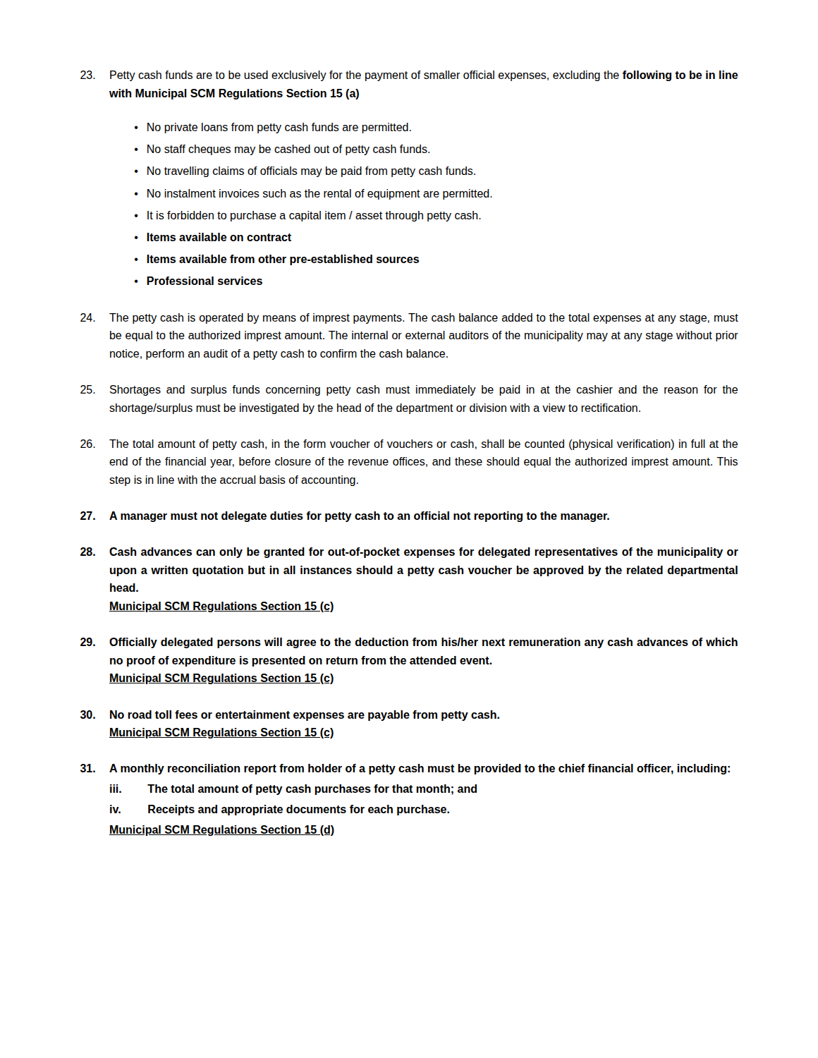23. Petty cash funds are to be used exclusively for the payment of smaller official expenses, excluding the following to be in line with Municipal SCM Regulations Section 15 (a)
No private loans from petty cash funds are permitted.
No staff cheques may be cashed out of petty cash funds.
No travelling claims of officials may be paid from petty cash funds.
No instalment invoices such as the rental of equipment are permitted.
It is forbidden to purchase a capital item / asset through petty cash.
Items available on contract
Items available from other pre-established sources
Professional services
24. The petty cash is operated by means of imprest payments. The cash balance added to the total expenses at any stage, must be equal to the authorized imprest amount. The internal or external auditors of the municipality may at any stage without prior notice, perform an audit of a petty cash to confirm the cash balance.
25. Shortages and surplus funds concerning petty cash must immediately be paid in at the cashier and the reason for the shortage/surplus must be investigated by the head of the department or division with a view to rectification.
26. The total amount of petty cash, in the form voucher of vouchers or cash, shall be counted (physical verification) in full at the end of the financial year, before closure of the revenue offices, and these should equal the authorized imprest amount. This step is in line with the accrual basis of accounting.
27. A manager must not delegate duties for petty cash to an official not reporting to the manager.
28. Cash advances can only be granted for out-of-pocket expenses for delegated representatives of the municipality or upon a written quotation but in all instances should a petty cash voucher be approved by the related departmental head. Municipal SCM Regulations Section 15 (c)
29. Officially delegated persons will agree to the deduction from his/her next remuneration any cash advances of which no proof of expenditure is presented on return from the attended event. Municipal SCM Regulations Section 15 (c)
30. No road toll fees or entertainment expenses are payable from petty cash. Municipal SCM Regulations Section 15 (c)
31. A monthly reconciliation report from holder of a petty cash must be provided to the chief financial officer, including:
iii. The total amount of petty cash purchases for that month; and
iv. Receipts and appropriate documents for each purchase.
Municipal SCM Regulations Section 15 (d)